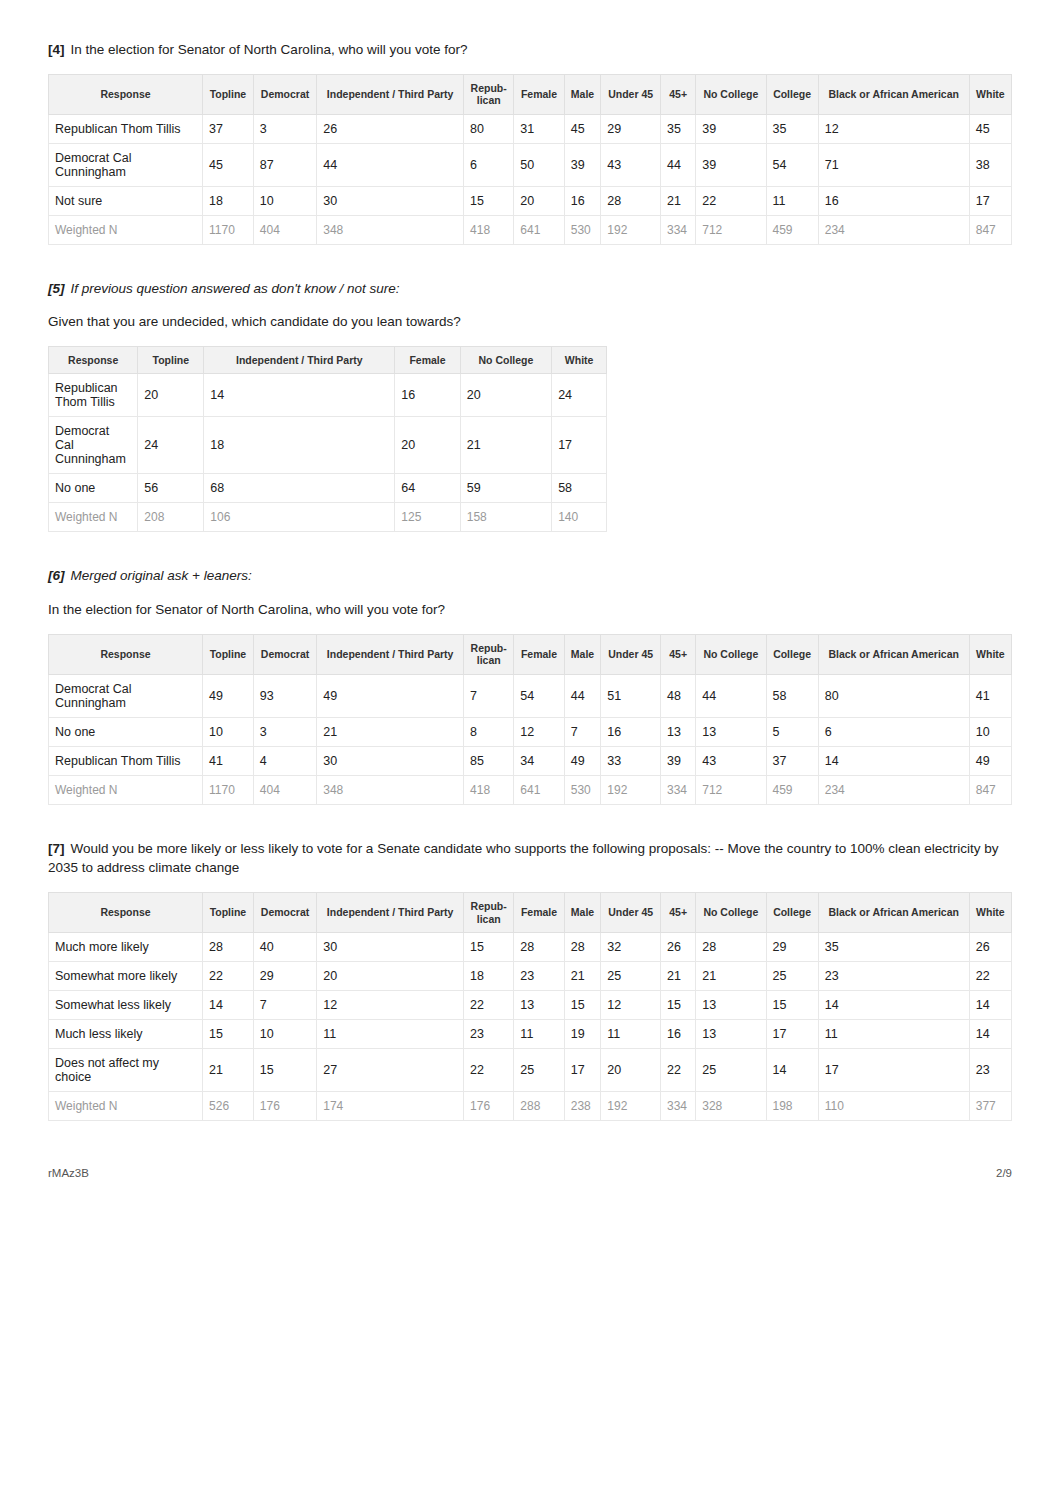[4] In the election for Senator of North Carolina, who will you vote for?
| Response | Topline | Democrat | Independent / Third Party | Repub- lican | Female | Male | Under 45 | 45+ | No College | College | Black or African American | White |
| --- | --- | --- | --- | --- | --- | --- | --- | --- | --- | --- | --- | --- |
| Republican Thom Tillis | 37 | 3 | 26 | 80 | 31 | 45 | 29 | 35 | 39 | 35 | 12 | 45 |
| Democrat Cal Cunningham | 45 | 87 | 44 | 6 | 50 | 39 | 43 | 44 | 39 | 54 | 71 | 38 |
| Not sure | 18 | 10 | 30 | 15 | 20 | 16 | 28 | 21 | 22 | 11 | 16 | 17 |
| Weighted N | 1170 | 404 | 348 | 418 | 641 | 530 | 192 | 334 | 712 | 459 | 234 | 847 |
[5] If previous question answered as don't know / not sure:
Given that you are undecided, which candidate do you lean towards?
| Response | Topline | Independent / Third Party | Female | No College | White |
| --- | --- | --- | --- | --- | --- |
| Republican Thom Tillis | 20 | 14 | 16 | 20 | 24 |
| Democrat Cal Cunningham | 24 | 18 | 20 | 21 | 17 |
| No one | 56 | 68 | 64 | 59 | 58 |
| Weighted N | 208 | 106 | 125 | 158 | 140 |
[6] Merged original ask + leaners:
In the election for Senator of North Carolina, who will you vote for?
| Response | Topline | Democrat | Independent / Third Party | Repub- lican | Female | Male | Under 45 | 45+ | No College | College | Black or African American | White |
| --- | --- | --- | --- | --- | --- | --- | --- | --- | --- | --- | --- | --- |
| Democrat Cal Cunningham | 49 | 93 | 49 | 7 | 54 | 44 | 51 | 48 | 44 | 58 | 80 | 41 |
| No one | 10 | 3 | 21 | 8 | 12 | 7 | 16 | 13 | 13 | 5 | 6 | 10 |
| Republican Thom Tillis | 41 | 4 | 30 | 85 | 34 | 49 | 33 | 39 | 43 | 37 | 14 | 49 |
| Weighted N | 1170 | 404 | 348 | 418 | 641 | 530 | 192 | 334 | 712 | 459 | 234 | 847 |
[7] Would you be more likely or less likely to vote for a Senate candidate who supports the following proposals: -- Move the country to 100% clean electricity by 2035 to address climate change
| Response | Topline | Democrat | Independent / Third Party | Repub- lican | Female | Male | Under 45 | 45+ | No College | College | Black or African American | White |
| --- | --- | --- | --- | --- | --- | --- | --- | --- | --- | --- | --- | --- |
| Much more likely | 28 | 40 | 30 | 15 | 28 | 28 | 32 | 26 | 28 | 29 | 35 | 26 |
| Somewhat more likely | 22 | 29 | 20 | 18 | 23 | 21 | 25 | 21 | 21 | 25 | 23 | 22 |
| Somewhat less likely | 14 | 7 | 12 | 22 | 13 | 15 | 12 | 15 | 13 | 15 | 14 | 14 |
| Much less likely | 15 | 10 | 11 | 23 | 11 | 19 | 11 | 16 | 13 | 17 | 11 | 14 |
| Does not affect my choice | 21 | 15 | 27 | 22 | 25 | 17 | 20 | 22 | 25 | 14 | 17 | 23 |
| Weighted N | 526 | 176 | 174 | 176 | 288 | 238 | 192 | 334 | 328 | 198 | 110 | 377 |
rMAz3B 2/9